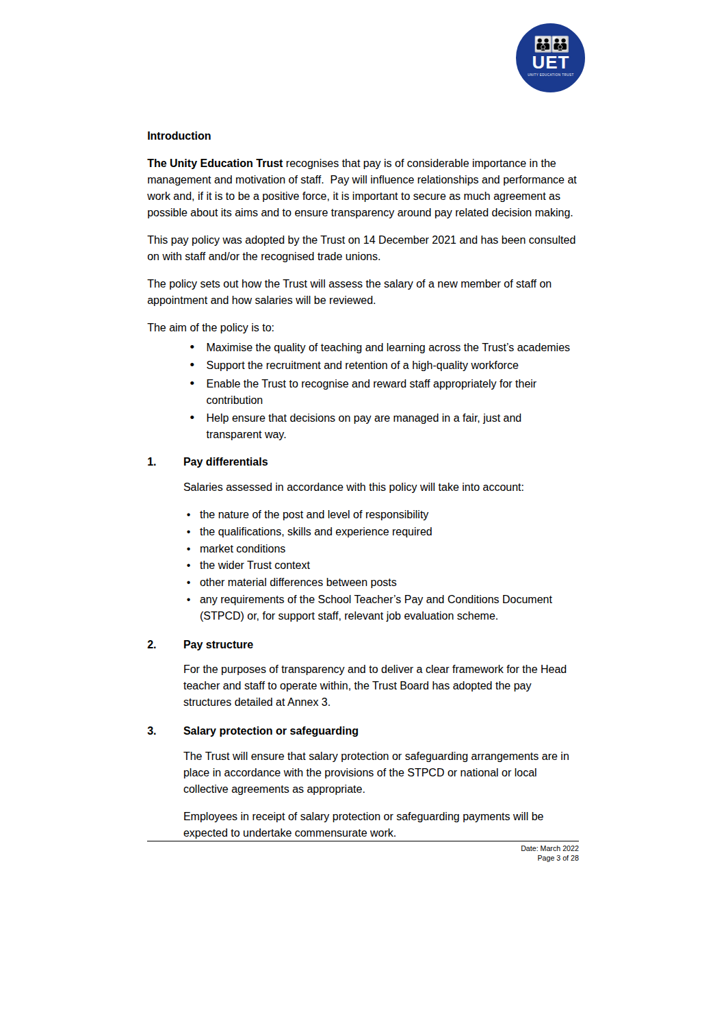👪👪
UET
Unity Education Trust
Introduction
The Unity Education Trust recognises that pay is of considerable importance in the management and motivation of staff. Pay will influence relationships and performance at work and, if it is to be a positive force, it is important to secure as much agreement as possible about its aims and to ensure transparency around pay related decision making.
This pay policy was adopted by the Trust on 14 December 2021 and has been consulted on with staff and/or the recognised trade unions.
The policy sets out how the Trust will assess the salary of a new member of staff on appointment and how salaries will be reviewed.
The aim of the policy is to:
Maximise the quality of teaching and learning across the Trust’s academies
Support the recruitment and retention of a high-quality workforce
Enable the Trust to recognise and reward staff appropriately for their contribution
Help ensure that decisions on pay are managed in a fair, just and transparent way.
1. Pay differentials
Salaries assessed in accordance with this policy will take into account:
the nature of the post and level of responsibility
the qualifications, skills and experience required
market conditions
the wider Trust context
other material differences between posts
any requirements of the School Teacher’s Pay and Conditions Document (STPCD) or, for support staff, relevant job evaluation scheme.
2. Pay structure
For the purposes of transparency and to deliver a clear framework for the Head teacher and staff to operate within, the Trust Board has adopted the pay structures detailed at Annex 3.
3. Salary protection or safeguarding
The Trust will ensure that salary protection or safeguarding arrangements are in place in accordance with the provisions of the STPCD or national or local collective agreements as appropriate.
Employees in receipt of salary protection or safeguarding payments will be expected to undertake commensurate work.
Date: March 2022
Page 3 of 28